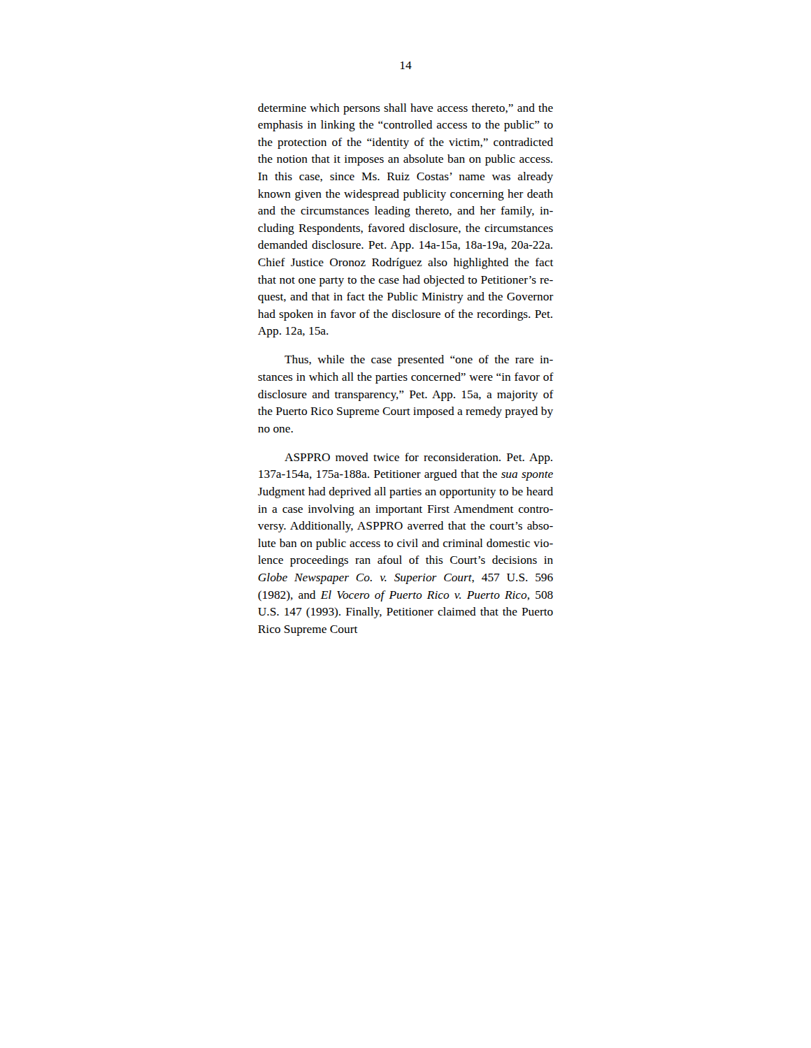14
determine which persons shall have access thereto,” and the emphasis in linking the “controlled access to the public” to the protection of the “identity of the victim,” contradicted the notion that it imposes an absolute ban on public access. In this case, since Ms. Ruiz Costas’ name was already known given the widespread publicity concerning her death and the circumstances leading thereto, and her family, including Respondents, favored disclosure, the circumstances demanded disclosure. Pet. App. 14a-15a, 18a-19a, 20a-22a. Chief Justice Oronoz Rodríguez also highlighted the fact that not one party to the case had objected to Petitioner’s request, and that in fact the Public Ministry and the Governor had spoken in favor of the disclosure of the recordings. Pet. App. 12a, 15a.
Thus, while the case presented “one of the rare instances in which all the parties concerned” were “in favor of disclosure and transparency,” Pet. App. 15a, a majority of the Puerto Rico Supreme Court imposed a remedy prayed by no one.
ASPPRO moved twice for reconsideration. Pet. App. 137a-154a, 175a-188a. Petitioner argued that the sua sponte Judgment had deprived all parties an opportunity to be heard in a case involving an important First Amendment controversy. Additionally, ASPPRO averred that the court’s absolute ban on public access to civil and criminal domestic violence proceedings ran afoul of this Court’s decisions in Globe Newspaper Co. v. Superior Court, 457 U.S. 596 (1982), and El Vocero of Puerto Rico v. Puerto Rico, 508 U.S. 147 (1993). Finally, Petitioner claimed that the Puerto Rico Supreme Court